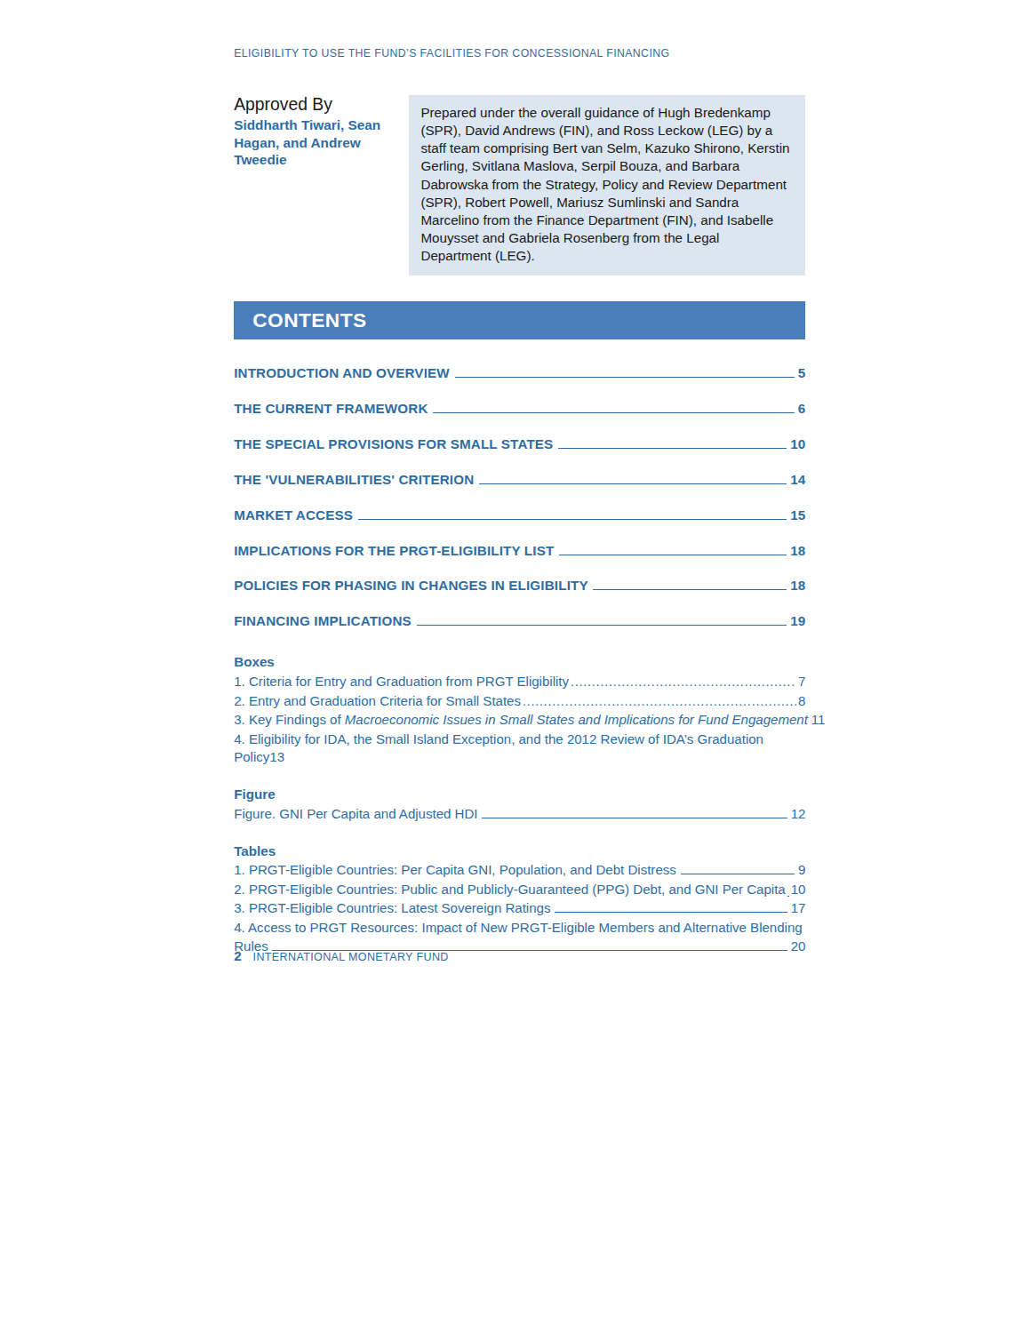Eligibility to Use the Fund’s Facilities for Concessional Financing
Approved By
Siddharth Tiwari, Sean Hagan, and Andrew Tweedie
Prepared under the overall guidance of Hugh Bredenkamp (SPR), David Andrews (FIN), and Ross Leckow (LEG) by a staff team comprising Bert van Selm, Kazuko Shirono, Kerstin Gerling, Svitlana Maslova, Serpil Bouza, and Barbara Dabrowska from the Strategy, Policy and Review Department (SPR), Robert Powell, Mariusz Sumlinski and Sandra Marcelino from the Finance Department (FIN), and Isabelle Mouysset and Gabriela Rosenberg from the Legal Department (LEG).
CONTENTS
Introduction and Overview 5
The Current Framework 6
The Special Provisions for Small States 10
The 'Vulnerabilities' Criterion 14
Market Access 15
Implications for the PRGT-Eligibility List 18
Policies for Phasing in Changes in Eligibility 18
Financing Implications 19
Boxes
1. Criteria for Entry and Graduation from PRGT Eligibility.................................................................................................. 7
2. Entry and Graduation Criteria for Small States.................................................................................................. 8
3. Key Findings of Macroeconomic Issues in Small States and Implications for Fund Engagement. 11
4. Eligibility for IDA, the Small Island Exception, and the 2012 Review of IDA’s Graduation Policy13
Figure
Figure. GNI Per Capita and Adjusted HDI 12
Tables
1. PRGT-Eligible Countries: Per Capita GNI, Population, and Debt Distress 9
2. PRGT-Eligible Countries: Public and Publicly-Guaranteed (PPG) Debt, and GNI Per Capita____10
3. PRGT-Eligible Countries: Latest Sovereign Ratings 17
4. Access to PRGT Resources: Impact of New PRGT-Eligible Members and Alternative Blending
Rules 20
2 International Monetary Fund